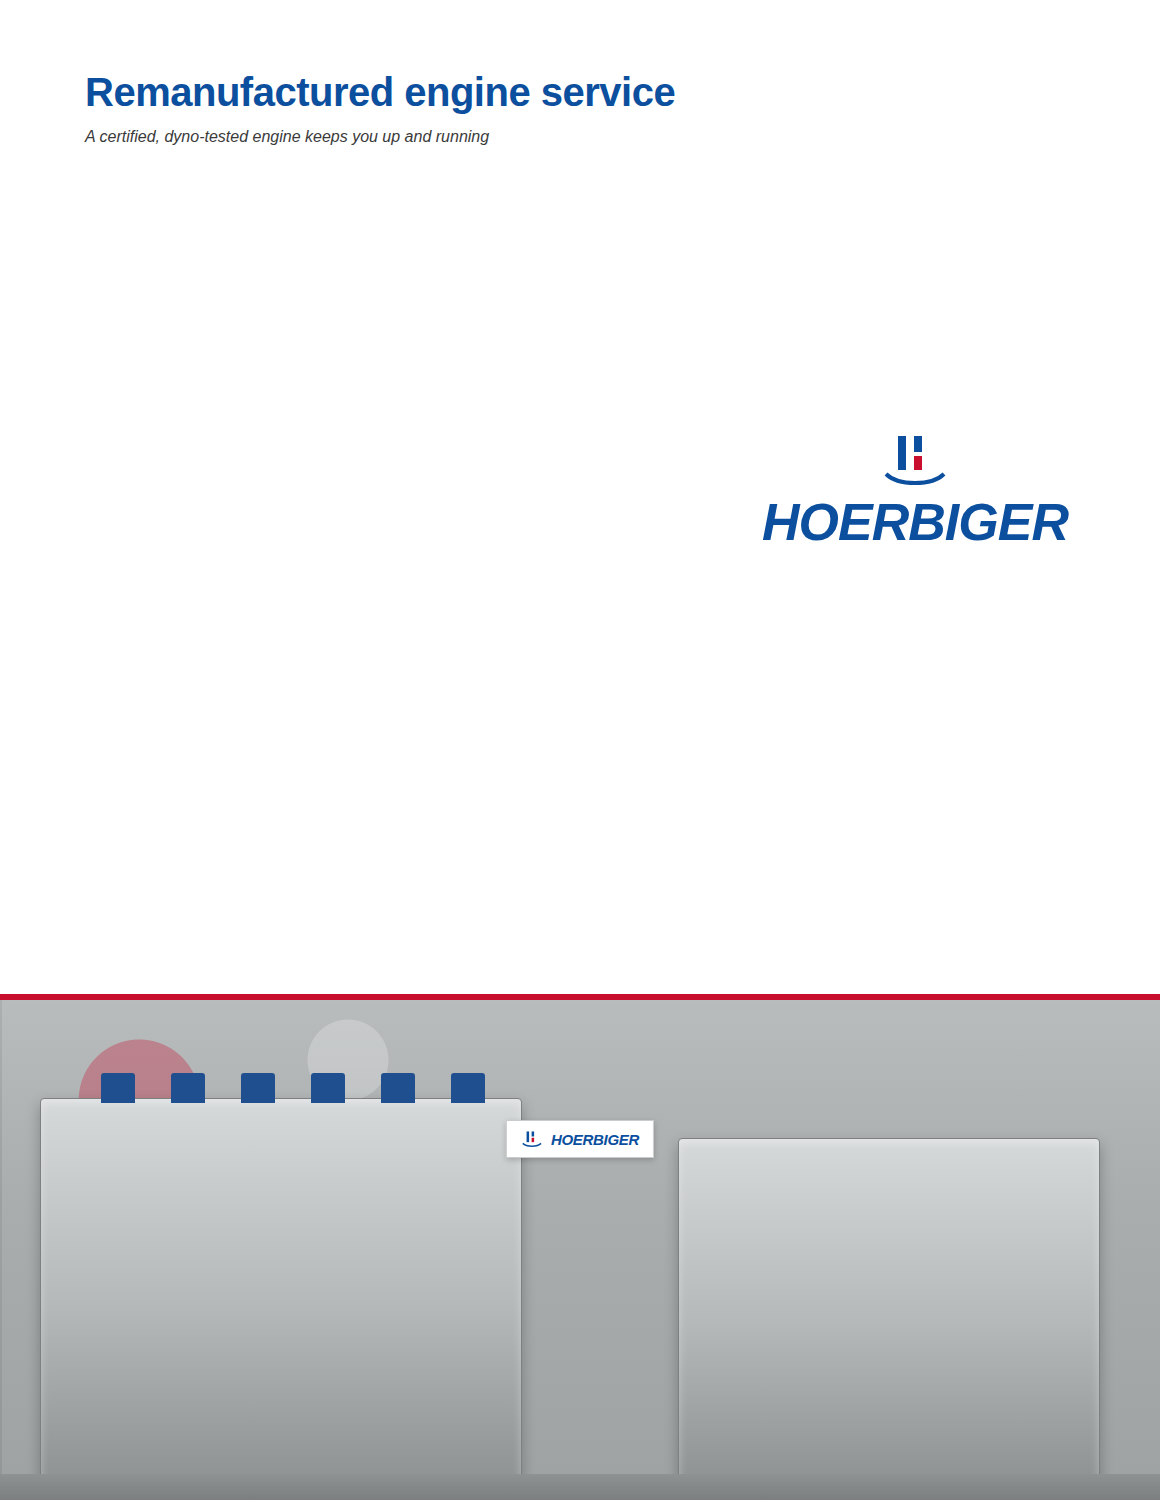Remanufactured engine service
A certified, dyno-tested engine keeps you up and running
HOERBIGER
HOERBIGER